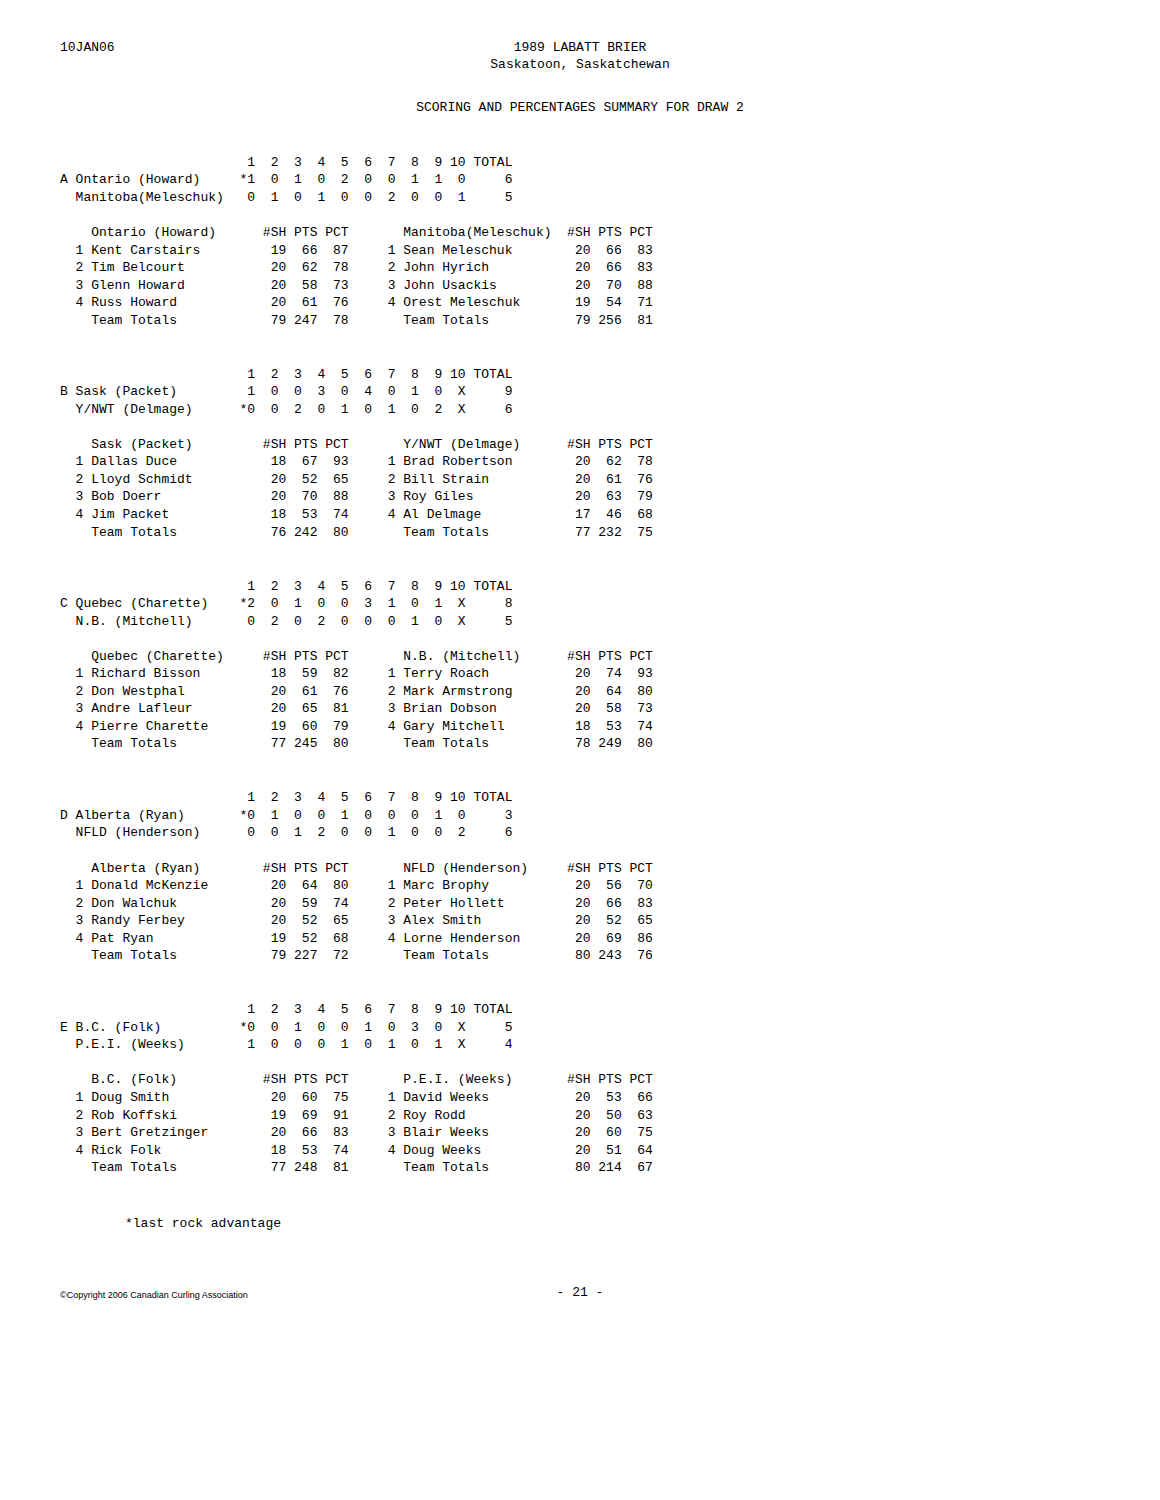10JAN06
1989 LABATT BRIER
Saskatoon, Saskatchewan
SCORING AND PERCENTAGES SUMMARY FOR DRAW 2
                        1  2  3  4  5  6  7  8  9 10 TOTAL
A Ontario (Howard)     *1  0  1  0  2  0  0  1  1  0     6
  Manitoba(Meleschuk)   0  1  0  1  0  0  2  0  0  1     5

    Ontario (Howard)      #SH PTS PCT       Manitoba(Meleschuk)  #SH PTS PCT
  1 Kent Carstairs         19  66  87     1 Sean Meleschuk        20  66  83
  2 Tim Belcourt           20  62  78     2 John Hyrich           20  66  83
  3 Glenn Howard           20  58  73     3 John Usackis          20  70  88
  4 Russ Howard            20  61  76     4 Orest Meleschuk       19  54  71
    Team Totals            79 247  78       Team Totals           79 256  81
                        1  2  3  4  5  6  7  8  9 10 TOTAL
B Sask (Packet)         1  0  0  3  0  4  0  1  0  X     9
  Y/NWT (Delmage)      *0  0  2  0  1  0  1  0  2  X     6

    Sask (Packet)         #SH PTS PCT       Y/NWT (Delmage)      #SH PTS PCT
  1 Dallas Duce            18  67  93     1 Brad Robertson        20  62  78
  2 Lloyd Schmidt          20  52  65     2 Bill Strain           20  61  76
  3 Bob Doerr              20  70  88     3 Roy Giles             20  63  79
  4 Jim Packet             18  53  74     4 Al Delmage            17  46  68
    Team Totals            76 242  80       Team Totals           77 232  75
                        1  2  3  4  5  6  7  8  9 10 TOTAL
C Quebec (Charette)    *2  0  1  0  0  3  1  0  1  X     8
  N.B. (Mitchell)       0  2  0  2  0  0  0  1  0  X     5

    Quebec (Charette)     #SH PTS PCT       N.B. (Mitchell)      #SH PTS PCT
  1 Richard Bisson         18  59  82     1 Terry Roach           20  74  93
  2 Don Westphal           20  61  76     2 Mark Armstrong        20  64  80
  3 Andre Lafleur          20  65  81     3 Brian Dobson          20  58  73
  4 Pierre Charette        19  60  79     4 Gary Mitchell         18  53  74
    Team Totals            77 245  80       Team Totals           78 249  80
                        1  2  3  4  5  6  7  8  9 10 TOTAL
D Alberta (Ryan)       *0  1  0  0  1  0  0  0  1  0     3
  NFLD (Henderson)      0  0  1  2  0  0  1  0  0  2     6

    Alberta (Ryan)        #SH PTS PCT       NFLD (Henderson)     #SH PTS PCT
  1 Donald McKenzie        20  64  80     1 Marc Brophy           20  56  70
  2 Don Walchuk            20  59  74     2 Peter Hollett         20  66  83
  3 Randy Ferbey           20  52  65     3 Alex Smith            20  52  65
  4 Pat Ryan               19  52  68     4 Lorne Henderson       20  69  86
    Team Totals            79 227  72       Team Totals           80 243  76
                        1  2  3  4  5  6  7  8  9 10 TOTAL
E B.C. (Folk)          *0  0  1  0  0  1  0  3  0  X     5
  P.E.I. (Weeks)        1  0  0  0  1  0  1  0  1  X     4

    B.C. (Folk)           #SH PTS PCT       P.E.I. (Weeks)       #SH PTS PCT
  1 Doug Smith             20  60  75     1 David Weeks           20  53  66
  2 Rob Koffski            19  69  91     2 Roy Rodd              20  50  63
  3 Bert Gretzinger        20  66  83     3 Blair Weeks           20  60  75
  4 Rick Folk              18  53  74     4 Doug Weeks            20  51  64
    Team Totals            77 248  81       Team Totals           80 214  67
*last rock advantage
©Copyright 2006 Canadian Curling Association
- 21 -